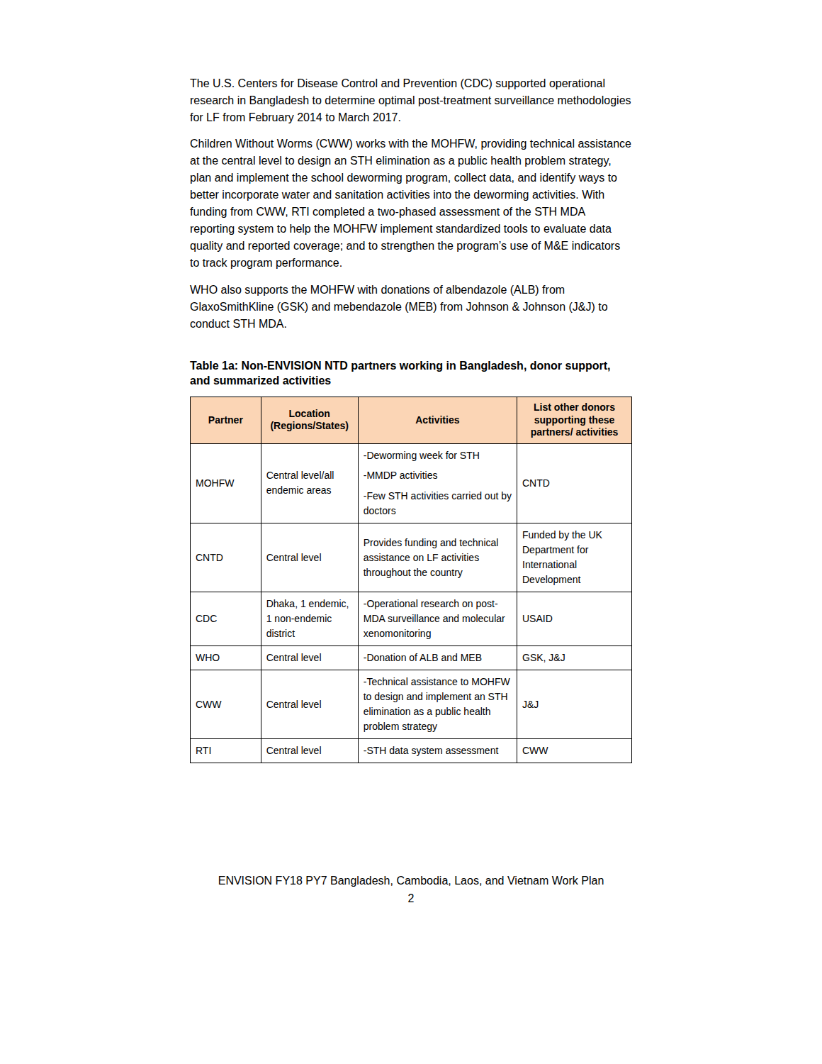The U.S. Centers for Disease Control and Prevention (CDC) supported operational research in Bangladesh to determine optimal post-treatment surveillance methodologies for LF from February 2014 to March 2017.
Children Without Worms (CWW) works with the MOHFW, providing technical assistance at the central level to design an STH elimination as a public health problem strategy, plan and implement the school deworming program, collect data, and identify ways to better incorporate water and sanitation activities into the deworming activities. With funding from CWW, RTI completed a two-phased assessment of the STH MDA reporting system to help the MOHFW implement standardized tools to evaluate data quality and reported coverage; and to strengthen the program’s use of M&E indicators to track program performance.
WHO also supports the MOHFW with donations of albendazole (ALB) from GlaxoSmithKline (GSK) and mebendazole (MEB) from Johnson & Johnson (J&J) to conduct STH MDA.
Table 1a: Non-ENVISION NTD partners working in Bangladesh, donor support, and summarized activities
| Partner | Location (Regions/States) | Activities | List other donors supporting these partners/ activities |
| --- | --- | --- | --- |
| MOHFW | Central level/all endemic areas | -Deworming week for STH -MMDP activities -Few STH activities carried out by doctors | CNTD |
| CNTD | Central level | Provides funding and technical assistance on LF activities throughout the country | Funded by the UK Department for International Development |
| CDC | Dhaka, 1 endemic, 1 non-endemic district | -Operational research on post-MDA surveillance and molecular xenomonitoring | USAID |
| WHO | Central level | -Donation of ALB and MEB | GSK, J&J |
| CWW | Central level | -Technical assistance to MOHFW to design and implement an STH elimination as a public health problem strategy | J&J |
| RTI | Central level | -STH data system assessment | CWW |
ENVISION FY18 PY7 Bangladesh, Cambodia, Laos, and Vietnam Work Plan
2